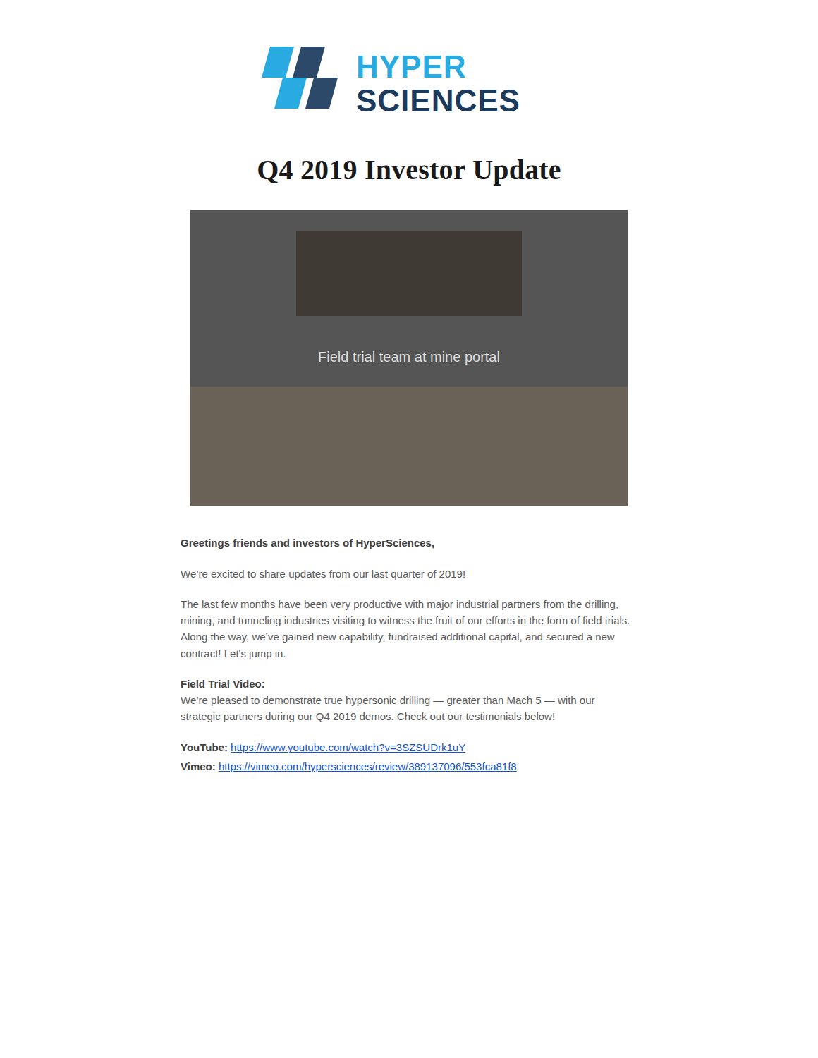HYPER SCIENCES
Q4 2019 Investor Update
Greetings friends and investors of HyperSciences,
We’re excited to share updates from our last quarter of 2019!
The last few months have been very productive with major industrial partners from the drilling, mining, and tunneling industries visiting to witness the fruit of our efforts in the form of field trials. Along the way, we’ve gained new capability, fundraised additional capital, and secured a new contract! Let's jump in.
Field Trial Video:
We’re pleased to demonstrate true hypersonic drilling — greater than Mach 5 — with our strategic partners during our Q4 2019 demos. Check out our testimonials below!
YouTube: https://www.youtube.com/watch?v=3SZSUDrk1uY
Vimeo: https://vimeo.com/hypersciences/review/389137096/553fca81f8